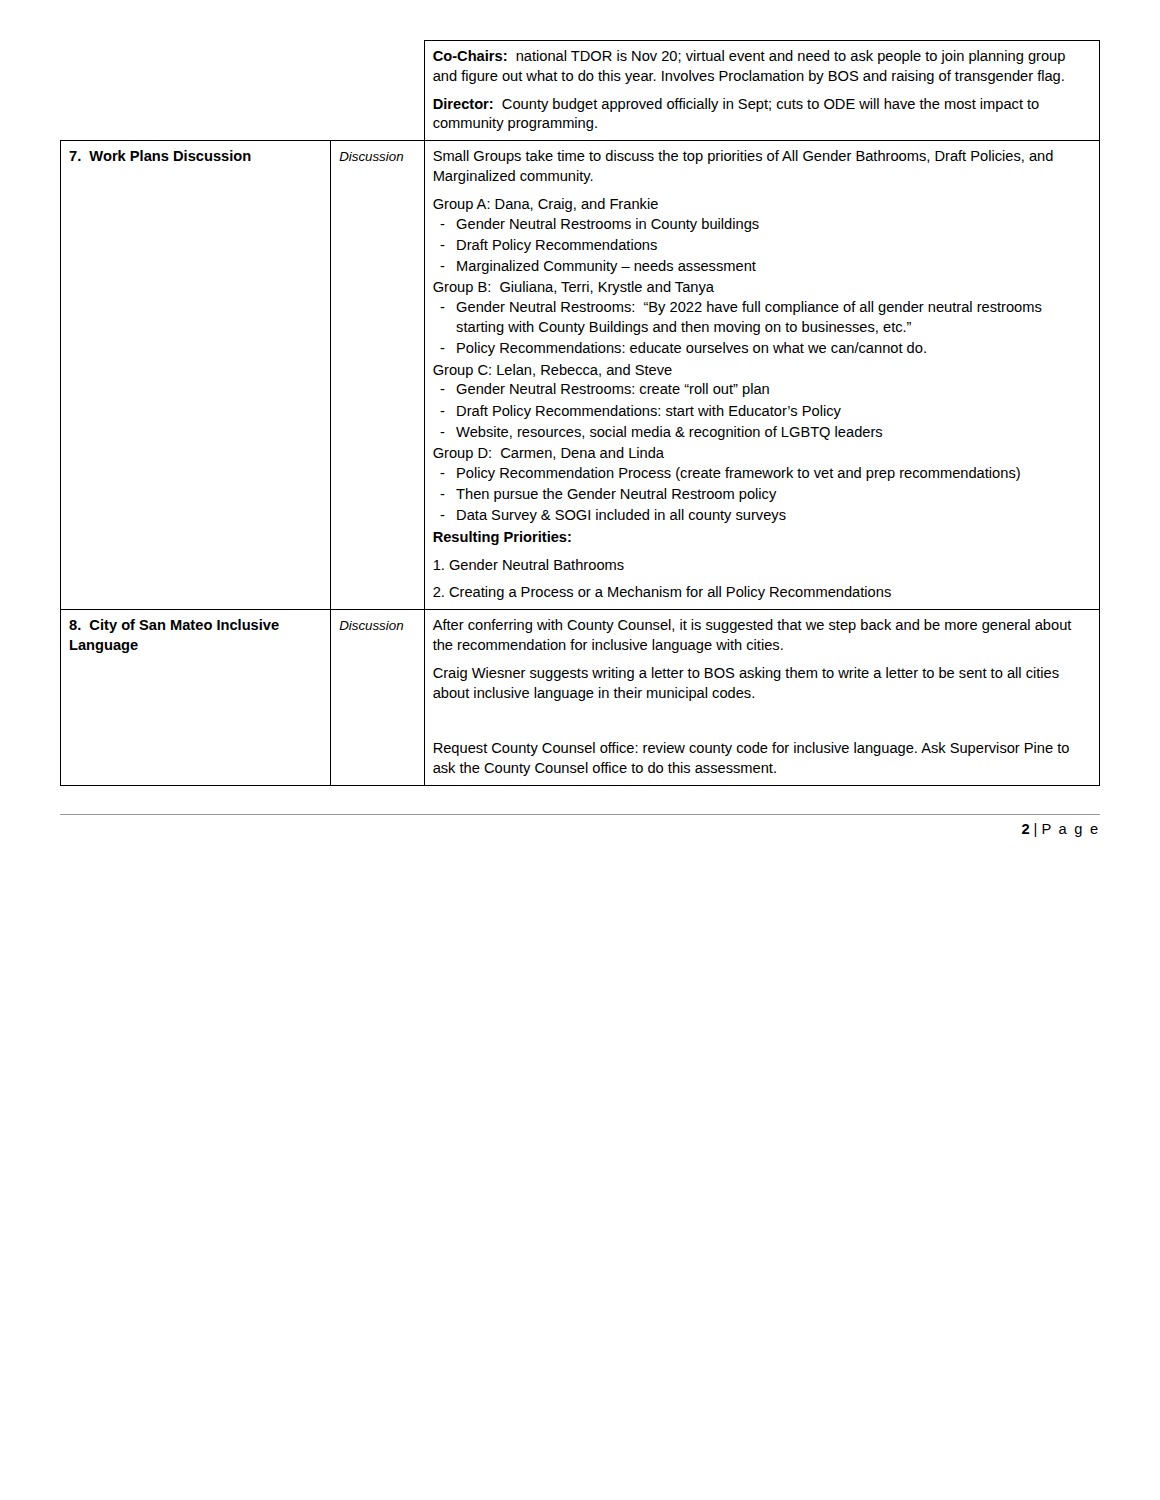| | | Co-Chairs: national TDOR is Nov 20; virtual event and need to ask people to join planning group and figure out what to do this year. Involves Proclamation by BOS and raising of transgender flag. Director: County budget approved officially in Sept; cuts to ODE will have the most impact to community programming. |
| 7. Work Plans Discussion | Discussion | Small Groups take time to discuss the top priorities of All Gender Bathrooms, Draft Policies, and Marginalized community. Group A: Dana, Craig, and Frankie Gender Neutral Restrooms in County buildings Draft Policy Recommendations Marginalized Community – needs assessment Group B: Giuliana, Terri, Krystle and Tanya Gender Neutral Restrooms: “By 2022 have full compliance of all gender neutral restrooms starting with County Buildings and then moving on to businesses, etc.” Policy Recommendations: educate ourselves on what we can/cannot do. Group C: Lelan, Rebecca, and Steve Gender Neutral Restrooms: create “roll out” plan Draft Policy Recommendations: start with Educator’s Policy Website, resources, social media & recognition of LGBTQ leaders Group D: Carmen, Dena and Linda Policy Recommendation Process (create framework to vet and prep recommendations) Then pursue the Gender Neutral Restroom policy Data Survey & SOGI included in all county surveys Resulting Priorities: 1. Gender Neutral Bathrooms 2. Creating a Process or a Mechanism for all Policy Recommendations |
| 8. City of San Mateo Inclusive Language | Discussion | After conferring with County Counsel, it is suggested that we step back and be more general about the recommendation for inclusive language with cities. Craig Wiesner suggests writing a letter to BOS asking them to write a letter to be sent to all cities about inclusive language in their municipal codes. Request County Counsel office: review county code for inclusive language. Ask Supervisor Pine to ask the County Counsel office to do this assessment. |
2 | P a g e